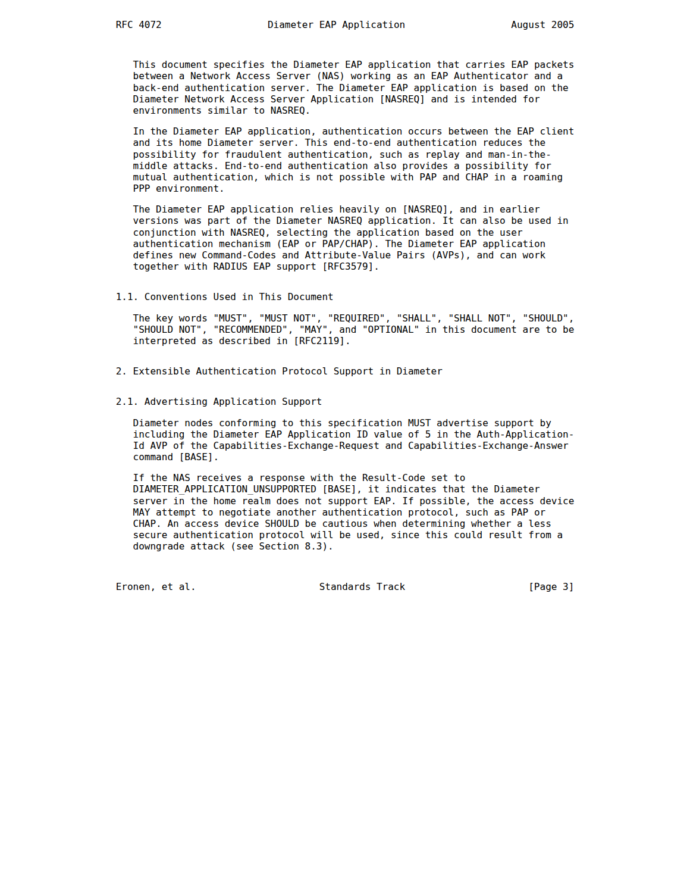RFC 4072 Diameter EAP Application August 2005
This document specifies the Diameter EAP application that carries EAP packets between a Network Access Server (NAS) working as an EAP Authenticator and a back-end authentication server. The Diameter EAP application is based on the Diameter Network Access Server Application [NASREQ] and is intended for environments similar to NASREQ.
In the Diameter EAP application, authentication occurs between the EAP client and its home Diameter server. This end-to-end authentication reduces the possibility for fraudulent authentication, such as replay and man-in-the-middle attacks. End-to-end authentication also provides a possibility for mutual authentication, which is not possible with PAP and CHAP in a roaming PPP environment.
The Diameter EAP application relies heavily on [NASREQ], and in earlier versions was part of the Diameter NASREQ application. It can also be used in conjunction with NASREQ, selecting the application based on the user authentication mechanism (EAP or PAP/CHAP). The Diameter EAP application defines new Command-Codes and Attribute-Value Pairs (AVPs), and can work together with RADIUS EAP support [RFC3579].
1.1. Conventions Used in This Document
The key words "MUST", "MUST NOT", "REQUIRED", "SHALL", "SHALL NOT", "SHOULD", "SHOULD NOT", "RECOMMENDED", "MAY", and "OPTIONAL" in this document are to be interpreted as described in [RFC2119].
2. Extensible Authentication Protocol Support in Diameter
2.1. Advertising Application Support
Diameter nodes conforming to this specification MUST advertise support by including the Diameter EAP Application ID value of 5 in the Auth-Application-Id AVP of the Capabilities-Exchange-Request and Capabilities-Exchange-Answer command [BASE].
If the NAS receives a response with the Result-Code set to DIAMETER_APPLICATION_UNSUPPORTED [BASE], it indicates that the Diameter server in the home realm does not support EAP. If possible, the access device MAY attempt to negotiate another authentication protocol, such as PAP or CHAP. An access device SHOULD be cautious when determining whether a less secure authentication protocol will be used, since this could result from a downgrade attack (see Section 8.3).
Eronen, et al. Standards Track [Page 3]